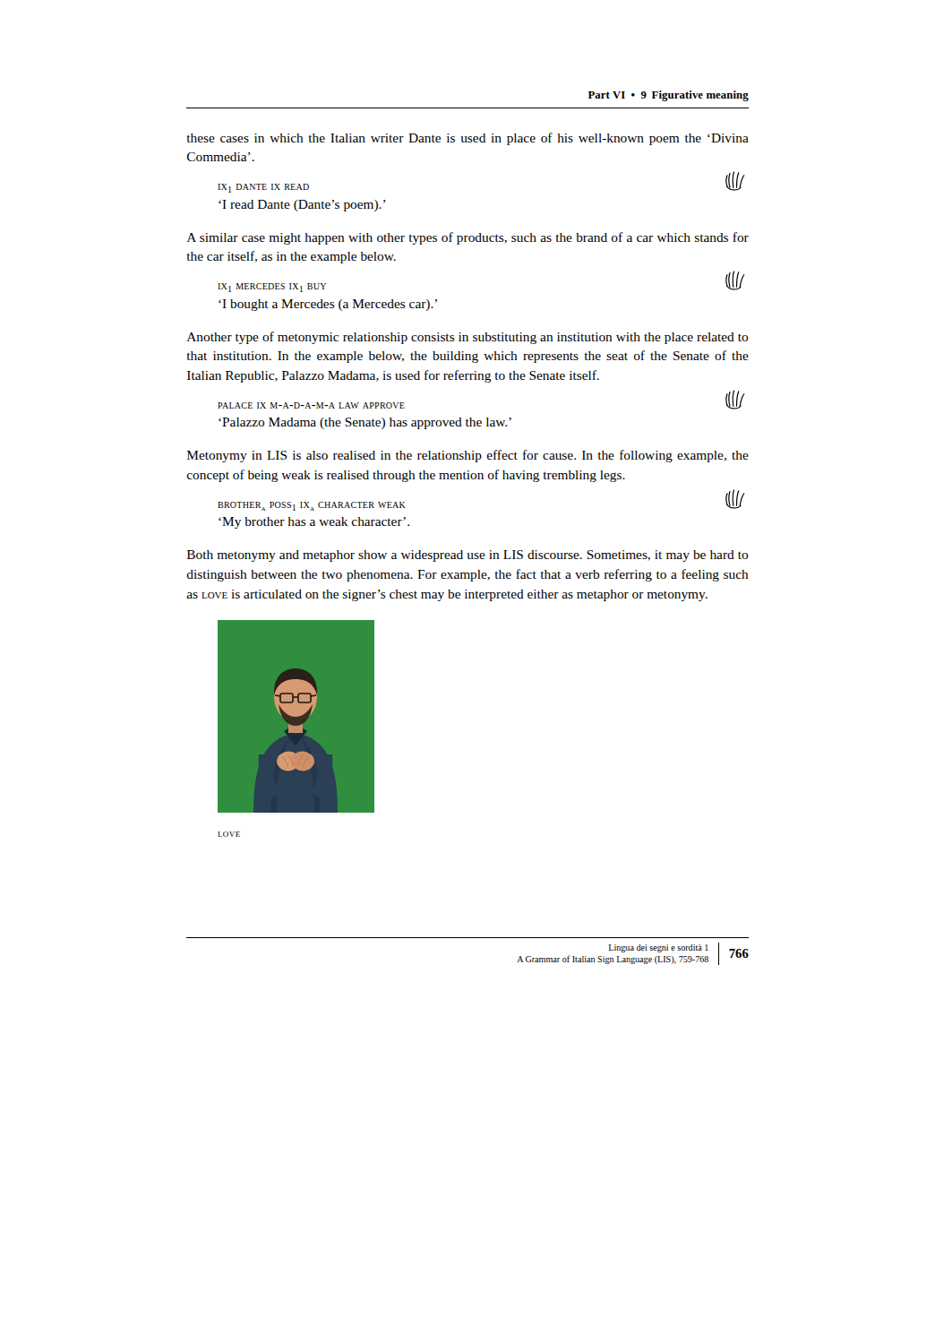Part VI•9 Figurative meaning
these cases in which the Italian writer Dante is used in place of his well-known poem the ‘Divina Commedia’.
ix1 dante ix read
‘I read Dante (Dante’s poem).’
A similar case might happen with other types of products, such as the brand of a car which stands for the car itself, as in the example below.
ix1 mercedes ix1 buy
‘I bought a Mercedes (a Mercedes car).’
Another type of metonymic relationship consists in substituting an institution with the place related to that institution. In the example below, the building which represents the seat of the Senate of the Italian Republic, Palazzo Madama, is used for referring to the Senate itself.
palace ix m-a-d-a-m-a law approve
‘Palazzo Madama (the Senate) has approved the law.’
Metonymy in LIS is also realised in the relationship effect for cause. In the following example, the concept of being weak is realised through the mention of having trembling legs.
brothera poss1 ixa character weak
‘My brother has a weak character’.
Both metonymy and metaphor show a widespread use in LIS discourse. Sometimes, it may be hard to distinguish between the two phenomena. For example, the fact that a verb referring to a feeling such as love is articulated on the signer’s chest may be interpreted either as metaphor or metonymy.
love
Lingua dei segni e sordità 1
A Grammar of Italian Sign Language (LIS), 759-768
766